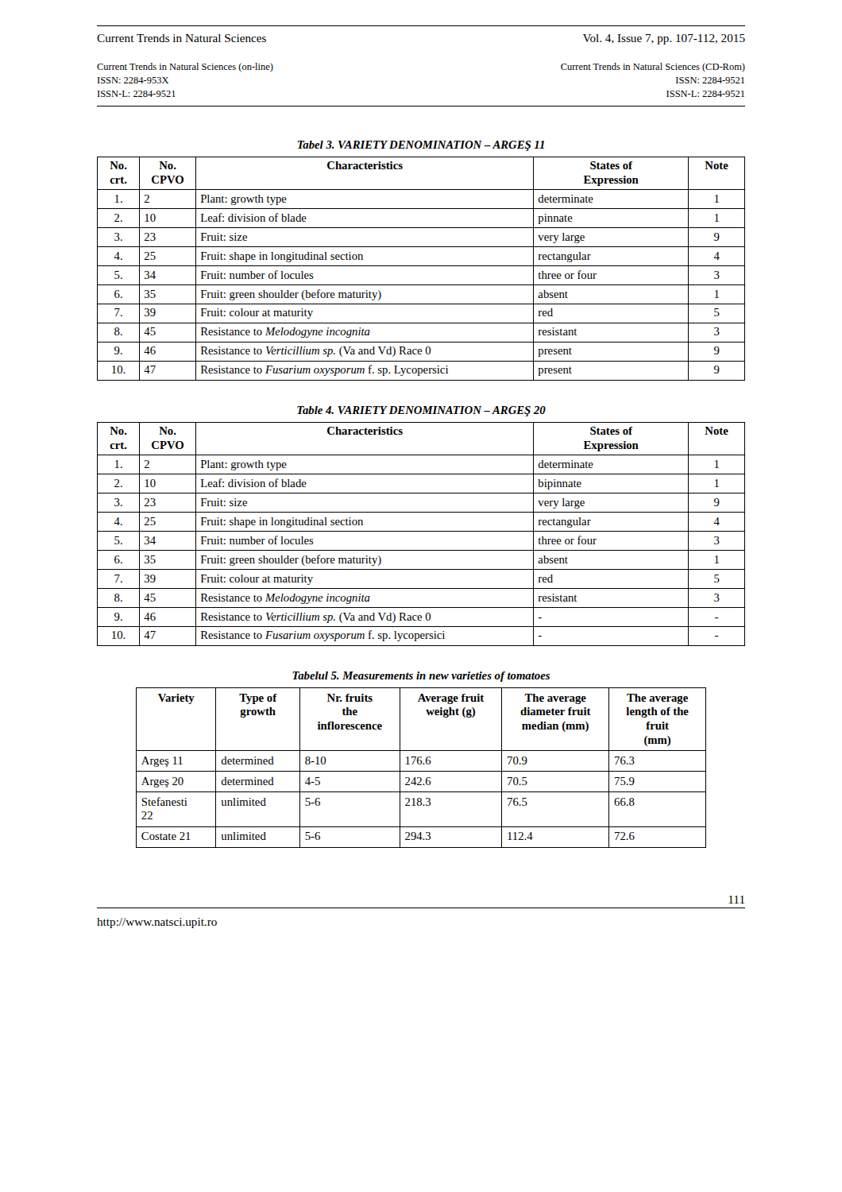Current Trends in Natural Sciences Vol. 4, Issue 7, pp. 107-112, 2015
Current Trends in Natural Sciences (on-line) ISSN: 2284-953X ISSN-L: 2284-9521 Current Trends in Natural Sciences (CD-Rom) ISSN: 2284-9521 ISSN-L: 2284-9521
Tabel 3. VARIETY DENOMINATION – ARGEŞ 11
| No. crt. | No. CPVO | Characteristics | States of Expression | Note |
| --- | --- | --- | --- | --- |
| 1. | 2 | Plant: growth type | determinate | 1 |
| 2. | 10 | Leaf: division of blade | pinnate | 1 |
| 3. | 23 | Fruit: size | very large | 9 |
| 4. | 25 | Fruit: shape in longitudinal section | rectangular | 4 |
| 5. | 34 | Fruit: number of locules | three or four | 3 |
| 6. | 35 | Fruit: green shoulder (before maturity) | absent | 1 |
| 7. | 39 | Fruit: colour at maturity | red | 5 |
| 8. | 45 | Resistance to Melodogyne incognita | resistant | 3 |
| 9. | 46 | Resistance to Verticillium sp. (Va and Vd) Race 0 | present | 9 |
| 10. | 47 | Resistance to Fusarium oxysporum f. sp. Lycopersici | present | 9 |
Table 4. VARIETY DENOMINATION – ARGEŞ 20
| No. crt. | No. CPVO | Characteristics | States of Expression | Note |
| --- | --- | --- | --- | --- |
| 1. | 2 | Plant: growth type | determinate | 1 |
| 2. | 10 | Leaf: division of blade | bipinnate | 1 |
| 3. | 23 | Fruit: size | very large | 9 |
| 4. | 25 | Fruit: shape in longitudinal section | rectangular | 4 |
| 5. | 34 | Fruit: number of locules | three or four | 3 |
| 6. | 35 | Fruit: green shoulder (before maturity) | absent | 1 |
| 7. | 39 | Fruit: colour at maturity | red | 5 |
| 8. | 45 | Resistance to Melodogyne incognita | resistant | 3 |
| 9. | 46 | Resistance to Verticillium sp. (Va and Vd) Race 0 | - | - |
| 10. | 47 | Resistance to Fusarium oxysporum f. sp. lycopersici | - | - |
Tabelul 5. Measurements in new varieties of tomatoes
| Variety | Type of growth | Nr. fruits the inflorescence | Average fruit weight (g) | The average diameter fruit median (mm) | The average length of the fruit (mm) |
| --- | --- | --- | --- | --- | --- |
| Argeş 11 | determined | 8-10 | 176.6 | 70.9 | 76.3 |
| Argeş 20 | determined | 4-5 | 242.6 | 70.5 | 75.9 |
| Stefanesti 22 | unlimited | 5-6 | 218.3 | 76.5 | 66.8 |
| Costate 21 | unlimited | 5-6 | 294.3 | 112.4 | 72.6 |
111
http://www.natsci.upit.ro